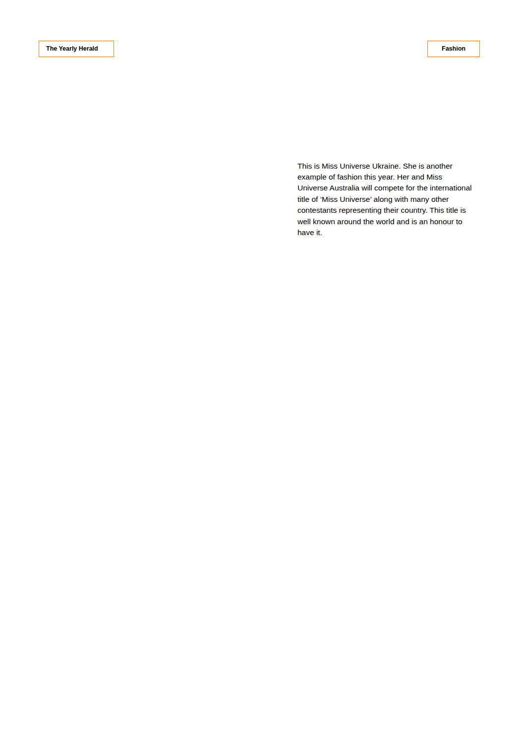The Yearly Herald
Fashion
This is Miss Universe Ukraine. She is another example of fashion this year. Her and Miss Universe Australia will compete for the international title of ‘Miss Universe’ along with many other contestants representing their country. This title is well known around the world and is an honour to have it.